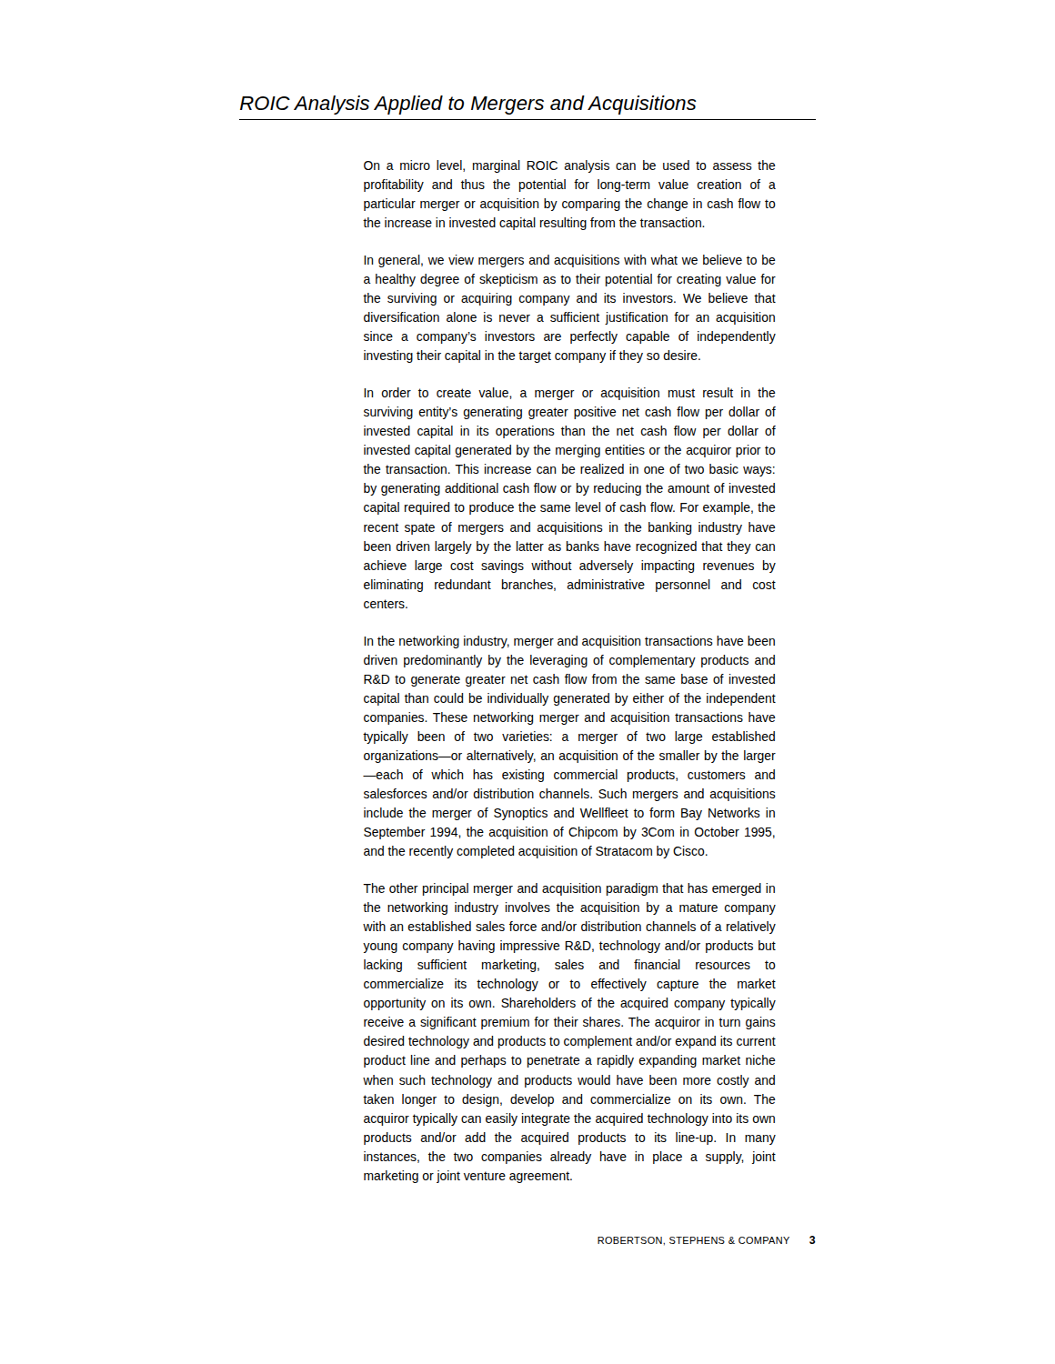ROIC Analysis Applied to Mergers and Acquisitions
On a micro level, marginal ROIC analysis can be used to assess the profitability and thus the potential for long-term value creation of a particular merger or acquisition by comparing the change in cash flow to the increase in invested capital resulting from the transaction.
In general, we view mergers and acquisitions with what we believe to be a healthy degree of skepticism as to their potential for creating value for the surviving or acquiring company and its investors. We believe that diversification alone is never a sufficient justification for an acquisition since a company’s investors are perfectly capable of independently investing their capital in the target company if they so desire.
In order to create value, a merger or acquisition must result in the surviving entity’s generating greater positive net cash flow per dollar of invested capital in its operations than the net cash flow per dollar of invested capital generated by the merging entities or the acquiror prior to the transaction. This increase can be realized in one of two basic ways: by generating additional cash flow or by reducing the amount of invested capital required to produce the same level of cash flow. For example, the recent spate of mergers and acquisitions in the banking industry have been driven largely by the latter as banks have recognized that they can achieve large cost savings without adversely impacting revenues by eliminating redundant branches, administrative personnel and cost centers.
In the networking industry, merger and acquisition transactions have been driven predominantly by the leveraging of complementary products and R&D to generate greater net cash flow from the same base of invested capital than could be individually generated by either of the independent companies. These networking merger and acquisition transactions have typically been of two varieties: a merger of two large established organizations—or alternatively, an acquisition of the smaller by the larger—each of which has existing commercial products, customers and salesforces and/or distribution channels. Such mergers and acquisitions include the merger of Synoptics and Wellfleet to form Bay Networks in September 1994, the acquisition of Chipcom by 3Com in October 1995, and the recently completed acquisition of Stratacom by Cisco.
The other principal merger and acquisition paradigm that has emerged in the networking industry involves the acquisition by a mature company with an established sales force and/or distribution channels of a relatively young company having impressive R&D, technology and/or products but lacking sufficient marketing, sales and financial resources to commercialize its technology or to effectively capture the market opportunity on its own. Shareholders of the acquired company typically receive a significant premium for their shares. The acquiror in turn gains desired technology and products to complement and/or expand its current product line and perhaps to penetrate a rapidly expanding market niche when such technology and products would have been more costly and taken longer to design, develop and commercialize on its own. The acquiror typically can easily integrate the acquired technology into its own products and/or add the acquired products to its line-up. In many instances, the two companies already have in place a supply, joint marketing or joint venture agreement.
ROBERTSON, STEPHENS & COMPANY3